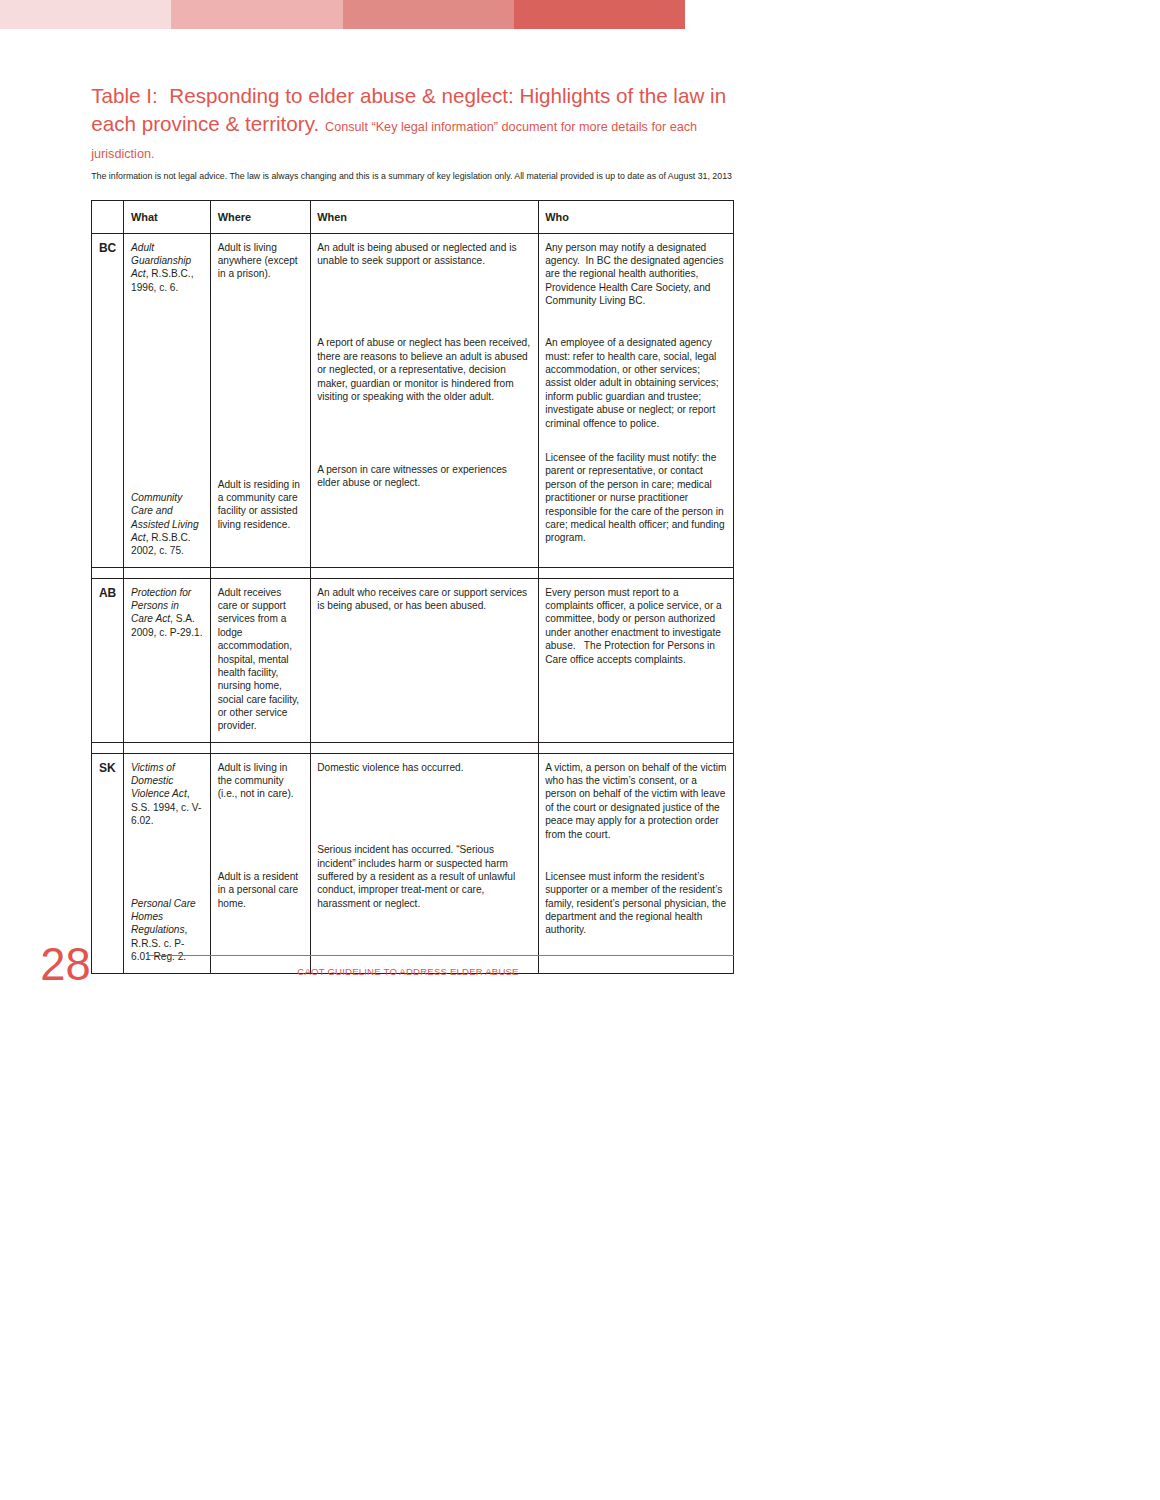Table I: Responding to elder abuse & neglect: Highlights of the law in each province & territory. Consult “Key legal information” document for more details for each jurisdiction.
The information is not legal advice. The law is always changing and this is a summary of key legislation only. All material provided is up to date as of August 31, 2013
| | What | Where | When | Who |
| --- | --- | --- | --- | --- |
| BC | Adult Guardianship Act , R.S.B.C., 1996, c. 6. Community Care and Assisted Living Act , R.S.B.C. 2002, c. 75. | Adult is living anywhere (except in a prison). Adult is residing in a community care facility or assisted living residence. | An adult is being abused or neglected and is unable to seek support or assistance. A report of abuse or neglect has been received, there are reasons to believe an adult is abused or neglected, or a representative, decision maker, guardian or monitor is hindered from visiting or speaking with the older adult. A person in care witnesses or experiences elder abuse or neglect. | Any person may notify a designated agency. In BC the designated agencies are the regional health authorities, Providence Health Care Society, and Community Living BC. An employee of a designated agency must: refer to health care, social, legal accommodation, or other services; assist older adult in obtaining services; inform public guardian and trustee; investigate abuse or neglect; or report criminal offence to police. Licensee of the facility must notify: the parent or representative, or contact person of the person in care; medical practitioner or nurse practitioner responsible for the care of the person in care; medical health officer; and funding program. |
| AB | Protection for Persons in Care Act , S.A. 2009, c. P-29.1. | Adult receives care or support services from a lodge accommodation, hospital, mental health facility, nursing home, social care facility, or other service provider. | An adult who receives care or support services is being abused, or has been abused. | Every person must report to a complaints officer, a police service, or a committee, body or person authorized under another enactment to investigate abuse. The Protection for Persons in Care office accepts complaints. |
| SK | Victims of Domestic Violence Act , S.S. 1994, c. V-6.02. Personal Care Homes Regulations , R.R.S. c. P-6.01 Reg. 2. | Adult is living in the community (i.e., not in care). Adult is a resident in a personal care home. | Domestic violence has occurred. Serious incident has occurred. “Serious incident” includes harm or suspected harm suffered by a resident as a result of unlawful conduct, improper treat-ment or care, harassment or neglect. | A victim, a person on behalf of the victim who has the victim’s consent, or a person on behalf of the victim with leave of the court or designated justice of the peace may apply for a protection order from the court. Licensee must inform the resident’s supporter or a member of the resident’s family, resident’s personal physician, the department and the regional health authority. |
28
CAOT GUIDELINE TO ADDRESS ELDER ABUSE